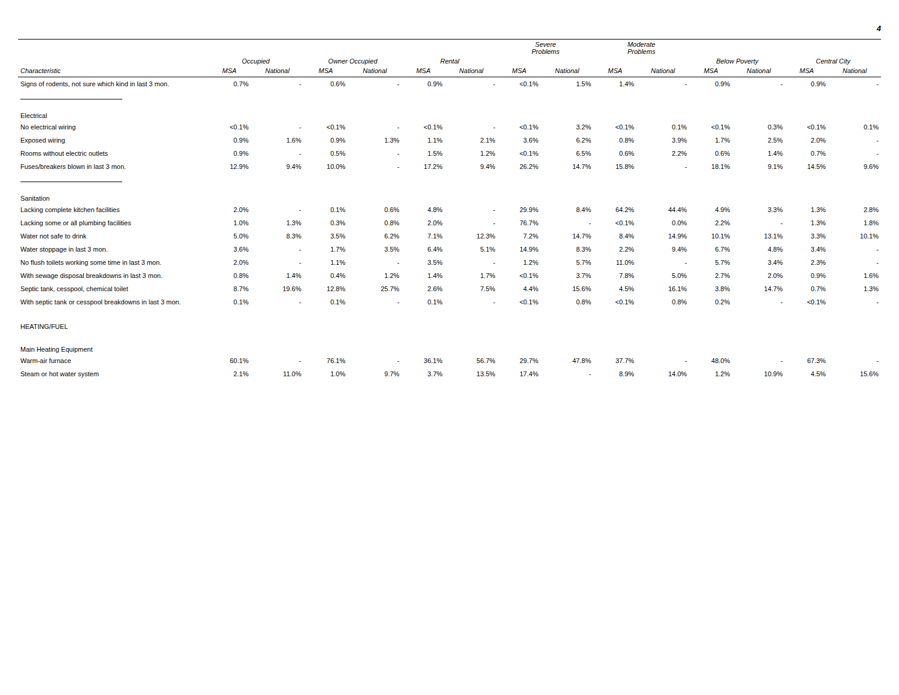4
| | | | | Severe Problems | Moderate Problems | | |
| --- | --- | --- | --- | --- | --- | --- | --- |
| | Occupied | Owner Occupied | Rental | | | Below Poverty | Central City |
| Characteristic | MSA | National | MSA | National | MSA | National | MSA | National | MSA | National | MSA | National | MSA | National |
| Signs of rodents, not sure which kind in last 3 mon. | 0.7% | - | 0.6% | - | 0.9% | - | <0.1% | 1.5% | 1.4% | - | 0.9% | - | 0.9% | - |
| Electrical | |
| No electrical wiring | <0.1% | - | <0.1% | - | <0.1% | - | <0.1% | 3.2% | <0.1% | 0.1% | <0.1% | 0.3% | <0.1% | 0.1% |
| Exposed wiring | 0.9% | 1.6% | 0.9% | 1.3% | 1.1% | 2.1% | 3.6% | 6.2% | 0.8% | 3.9% | 1.7% | 2.5% | 2.0% | - |
| Rooms without electric outlets | 0.9% | - | 0.5% | - | 1.5% | 1.2% | <0.1% | 6.5% | 0.6% | 2.2% | 0.6% | 1.4% | 0.7% | - |
| Fuses/breakers blown in last 3 mon. | 12.9% | 9.4% | 10.0% | - | 17.2% | 9.4% | 26.2% | 14.7% | 15.8% | - | 18.1% | 9.1% | 14.5% | 9.6% |
| Sanitation | |
| Lacking complete kitchen facilities | 2.0% | - | 0.1% | 0.6% | 4.8% | - | 29.9% | 8.4% | 64.2% | 44.4% | 4.9% | 3.3% | 1.3% | 2.8% |
| Lacking some or all plumbing facilities | 1.0% | 1.3% | 0.3% | 0.8% | 2.0% | - | 76.7% | - | <0.1% | 0.0% | 2.2% | - | 1.3% | 1.8% |
| Water not safe to drink | 5.0% | 8.3% | 3.5% | 6.2% | 7.1% | 12.3% | 7.2% | 14.7% | 8.4% | 14.9% | 10.1% | 13.1% | 3.3% | 10.1% |
| Water stoppage in last 3 mon. | 3.6% | - | 1.7% | 3.5% | 6.4% | 5.1% | 14.9% | 8.3% | 2.2% | 9.4% | 6.7% | 4.8% | 3.4% | - |
| No flush toilets working some time in last 3 mon. | 2.0% | - | 1.1% | - | 3.5% | - | 1.2% | 5.7% | 11.0% | - | 5.7% | 3.4% | 2.3% | - |
| With sewage disposal breakdowns in last 3 mon. | 0.8% | 1.4% | 0.4% | 1.2% | 1.4% | 1.7% | <0.1% | 3.7% | 7.8% | 5.0% | 2.7% | 2.0% | 0.9% | 1.6% |
| Septic tank, cesspool, chemical toilet | 8.7% | 19.6% | 12.8% | 25.7% | 2.6% | 7.5% | 4.4% | 15.6% | 4.5% | 16.1% | 3.8% | 14.7% | 0.7% | 1.3% |
| With septic tank or cesspool breakdowns in last 3 mon. | 0.1% | - | 0.1% | - | 0.1% | - | <0.1% | 0.8% | <0.1% | 0.8% | 0.2% | - | <0.1% | - |
| HEATING/FUEL | |
| Main Heating Equipment | |
| Warm-air furnace | 60.1% | - | 76.1% | - | 36.1% | 56.7% | 29.7% | 47.8% | 37.7% | - | 48.0% | - | 67.3% | - |
| Steam or hot water system | 2.1% | 11.0% | 1.0% | 9.7% | 3.7% | 13.5% | 17.4% | - | 8.9% | 14.0% | 1.2% | 10.9% | 4.5% | 15.6% |